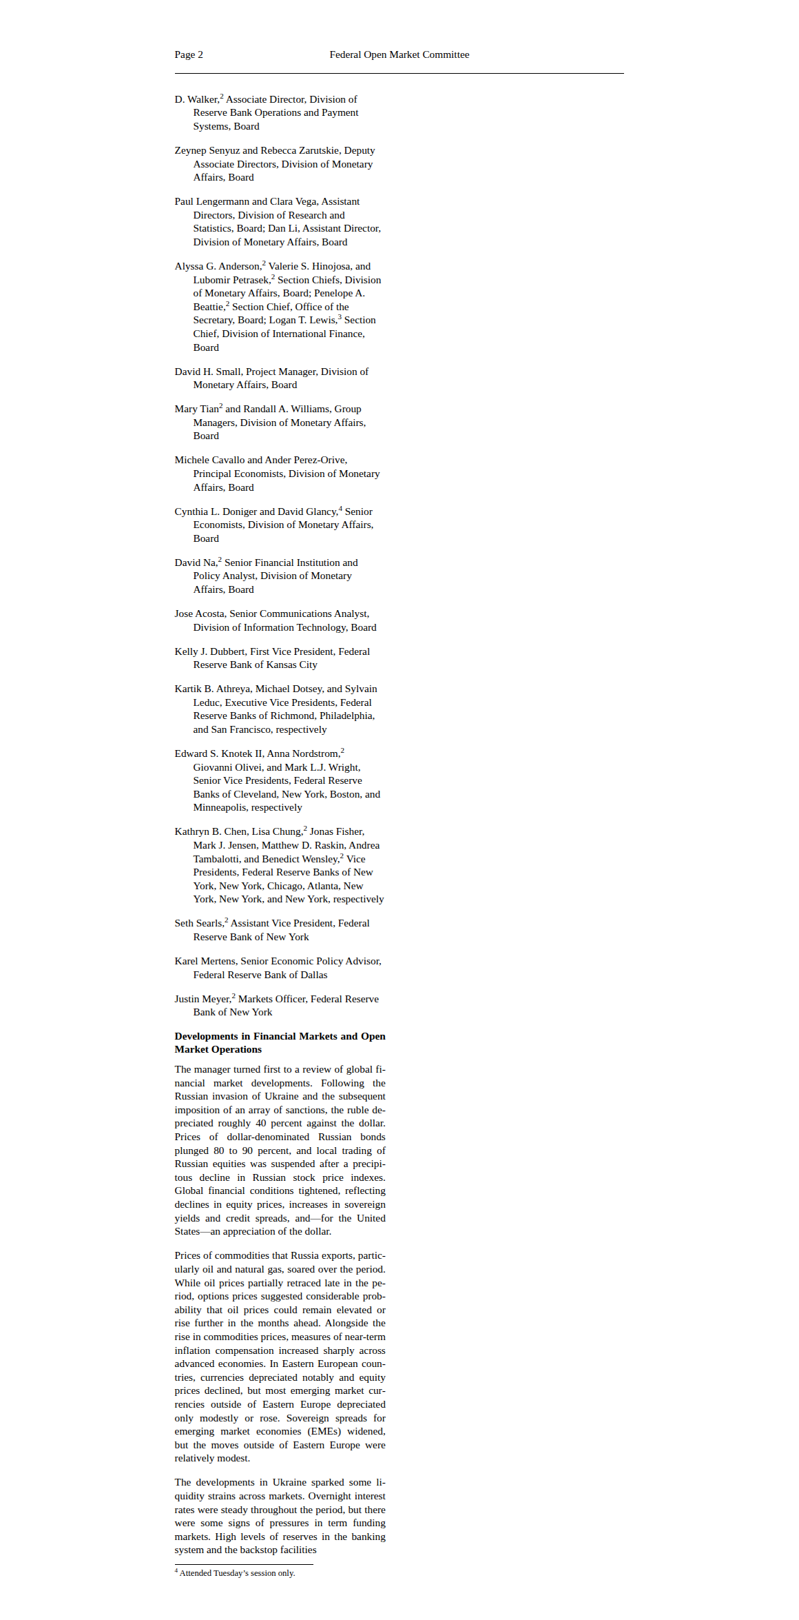Page 2
Federal Open Market Committee
D. Walker,2 Associate Director, Division of Reserve Bank Operations and Payment Systems, Board
Zeynep Senyuz and Rebecca Zarutskie, Deputy Associate Directors, Division of Monetary Affairs, Board
Paul Lengermann and Clara Vega, Assistant Directors, Division of Research and Statistics, Board; Dan Li, Assistant Director, Division of Monetary Affairs, Board
Alyssa G. Anderson,2 Valerie S. Hinojosa, and Lubomir Petrasek,2 Section Chiefs, Division of Monetary Affairs, Board; Penelope A. Beattie,2 Section Chief, Office of the Secretary, Board; Logan T. Lewis,3 Section Chief, Division of International Finance, Board
David H. Small, Project Manager, Division of Monetary Affairs, Board
Mary Tian2 and Randall A. Williams, Group Managers, Division of Monetary Affairs, Board
Michele Cavallo and Ander Perez-Orive, Principal Economists, Division of Monetary Affairs, Board
Cynthia L. Doniger and David Glancy,4 Senior Economists, Division of Monetary Affairs, Board
David Na,2 Senior Financial Institution and Policy Analyst, Division of Monetary Affairs, Board
Jose Acosta, Senior Communications Analyst, Division of Information Technology, Board
Kelly J. Dubbert, First Vice President, Federal Reserve Bank of Kansas City
Kartik B. Athreya, Michael Dotsey, and Sylvain Leduc, Executive Vice Presidents, Federal Reserve Banks of Richmond, Philadelphia, and San Francisco, respectively
Edward S. Knotek II, Anna Nordstrom,2 Giovanni Olivei, and Mark L.J. Wright, Senior Vice Presidents, Federal Reserve Banks of Cleveland, New York, Boston, and Minneapolis, respectively
Kathryn B. Chen, Lisa Chung,2 Jonas Fisher, Mark J. Jensen, Matthew D. Raskin, Andrea Tambalotti, and Benedict Wensley,2 Vice Presidents, Federal Reserve Banks of New York, New York, Chicago, Atlanta, New York, New York, and New York, respectively
Seth Searls,2 Assistant Vice President, Federal Reserve Bank of New York
Karel Mertens, Senior Economic Policy Advisor, Federal Reserve Bank of Dallas
Justin Meyer,2 Markets Officer, Federal Reserve Bank of New York
Developments in Financial Markets and Open Market Operations
The manager turned first to a review of global financial market developments. Following the Russian invasion of Ukraine and the subsequent imposition of an array of sanctions, the ruble depreciated roughly 40 percent against the dollar. Prices of dollar-denominated Russian bonds plunged 80 to 90 percent, and local trading of Russian equities was suspended after a precipitous decline in Russian stock price indexes. Global financial conditions tightened, reflecting declines in equity prices, increases in sovereign yields and credit spreads, and—for the United States—an appreciation of the dollar.
Prices of commodities that Russia exports, particularly oil and natural gas, soared over the period. While oil prices partially retraced late in the period, options prices suggested considerable probability that oil prices could remain elevated or rise further in the months ahead. Alongside the rise in commodities prices, measures of near-term inflation compensation increased sharply across advanced economies. In Eastern European countries, currencies depreciated notably and equity prices declined, but most emerging market currencies outside of Eastern Europe depreciated only modestly or rose. Sovereign spreads for emerging market economies (EMEs) widened, but the moves outside of Eastern Europe were relatively modest.
The developments in Ukraine sparked some liquidity strains across markets. Overnight interest rates were steady throughout the period, but there were some signs of pressures in term funding markets. High levels of reserves in the banking system and the backstop facilities
4 Attended Tuesday’s session only.